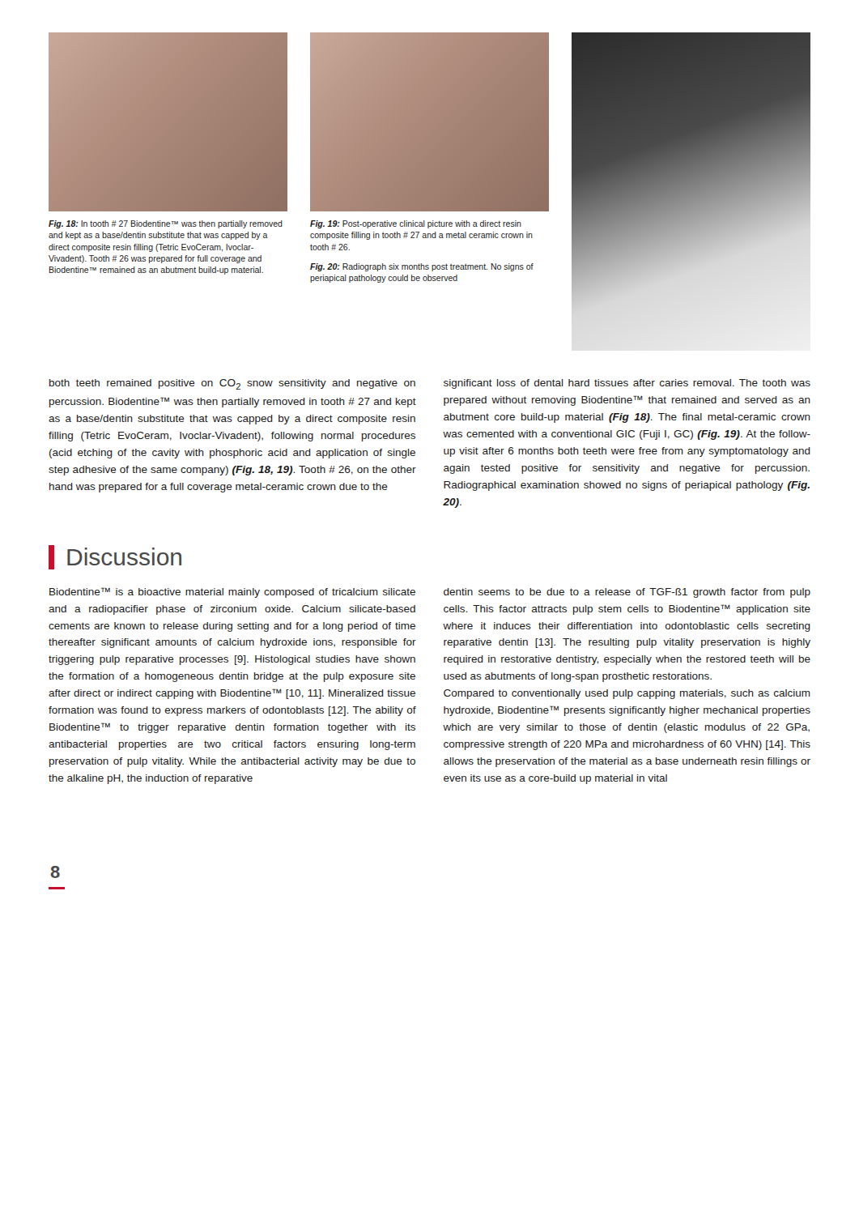Fig. 18: In tooth # 27 Biodentine™ was then partially removed and kept as a base/dentin substitute that was capped by a direct composite resin filling (Tetric EvoCeram, Ivoclar-Vivadent). Tooth # 26 was prepared for full coverage and Biodentine™ remained as an abutment build-up material.
Fig. 19: Post-operative clinical picture with a direct resin composite filling in tooth # 27 and a metal ceramic crown in tooth # 26.
Fig. 20: Radiograph six months post treatment. No signs of periapical pathology could be observed
both teeth remained positive on CO2 snow sensitivity and negative on percussion. Biodentine™ was then partially removed in tooth # 27 and kept as a base/dentin substitute that was capped by a direct composite resin filling (Tetric EvoCeram, Ivoclar-Vivadent), following normal procedures (acid etching of the cavity with phosphoric acid and application of single step adhesive of the same company) (Fig. 18, 19). Tooth # 26, on the other hand was prepared for a full coverage metal-ceramic crown due to the
significant loss of dental hard tissues after caries removal. The tooth was prepared without removing Biodentine™ that remained and served as an abutment core build-up material (Fig 18). The final metal-ceramic crown was cemented with a conventional GIC (Fuji I, GC) (Fig. 19). At the follow-up visit after 6 months both teeth were free from any symptomatology and again tested positive for sensitivity and negative for percussion. Radiographical examination showed no signs of periapical pathology (Fig. 20).
Discussion
Biodentine™ is a bioactive material mainly composed of tricalcium silicate and a radiopacifier phase of zirconium oxide. Calcium silicate-based cements are known to release during setting and for a long period of time thereafter significant amounts of calcium hydroxide ions, responsible for triggering pulp reparative processes [9]. Histological studies have shown the formation of a homogeneous dentin bridge at the pulp exposure site after direct or indirect capping with Biodentine™ [10, 11]. Mineralized tissue formation was found to express markers of odontoblasts [12]. The ability of Biodentine™ to trigger reparative dentin formation together with its antibacterial properties are two critical factors ensuring long-term preservation of pulp vitality. While the antibacterial activity may be due to the alkaline pH, the induction of reparative
dentin seems to be due to a release of TGF-ß1 growth factor from pulp cells. This factor attracts pulp stem cells to Biodentine™ application site where it induces their differentiation into odontoblastic cells secreting reparative dentin [13]. The resulting pulp vitality preservation is highly required in restorative dentistry, especially when the restored teeth will be used as abutments of long-span prosthetic restorations.
Compared to conventionally used pulp capping materials, such as calcium hydroxide, Biodentine™ presents significantly higher mechanical properties which are very similar to those of dentin (elastic modulus of 22 GPa, compressive strength of 220 MPa and microhardness of 60 VHN) [14]. This allows the preservation of the material as a base underneath resin fillings or even its use as a core-build up material in vital
8